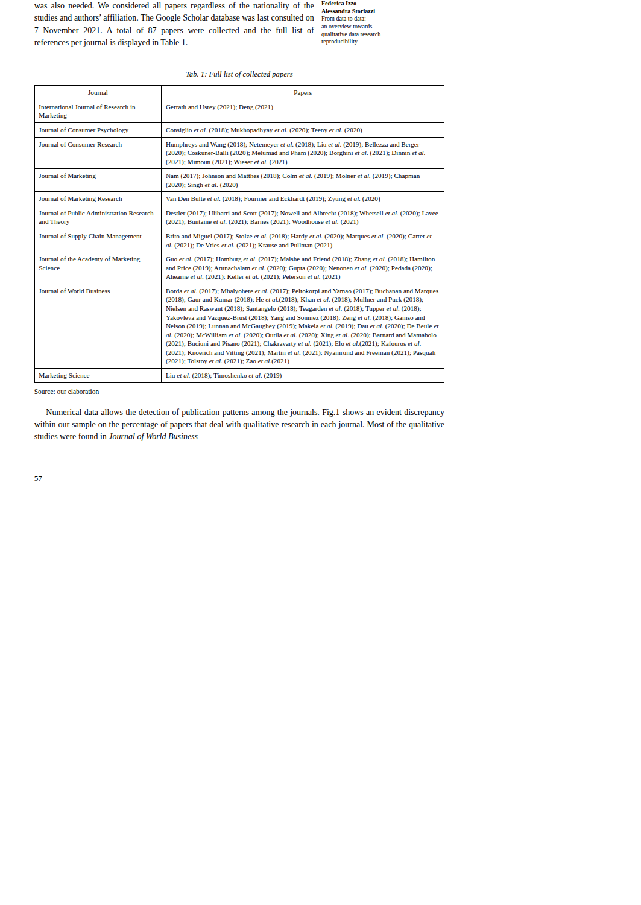Federica Izzo
Alessandra Storlazzi
From data to data:
an overview towards
qualitative data research
reproducibility
was also needed. We considered all papers regardless of the nationality of the studies and authors’ affiliation. The Google Scholar database was last consulted on 7 November 2021. A total of 87 papers were collected and the full list of references per journal is displayed in Table 1.
Tab. 1: Full list of collected papers
| Journal | Papers |
| --- | --- |
| International Journal of Research in Marketing | Gerrath and Usrey (2021); Deng (2021) |
| Journal of Consumer Psychology | Consiglio et al. (2018); Mukhopadhyay et al. (2020); Teeny et al. (2020) |
| Journal of Consumer Research | Humphreys and Wang (2018); Netemeyer et al. (2018); Liu et al. (2019); Bellezza and Berger (2020); Coskuner-Balli (2020); Melumad and Pham (2020); Borghini et al. (2021); Dinnin et al. (2021); Mimoun (2021); Wieser et al. (2021) |
| Journal of Marketing | Nam (2017); Johnson and Matthes (2018); Colm et al. (2019); Molner et al. (2019); Chapman (2020); Singh et al. (2020) |
| Journal of Marketing Research | Van Den Bulte et al. (2018); Fournier and Eckhardt (2019); Zyung et al. (2020) |
| Journal of Public Administration Research and Theory | Destler (2017); Ulibarri and Scott (2017); Nowell and Albrecht (2018); Whetsell et al. (2020); Lavee (2021); Buntaine et al. (2021); Barnes (2021); Woodhouse et al. (2021) |
| Journal of Supply Chain Management | Brito and Miguel (2017); Stolze et al. (2018); Hardy et al. (2020); Marques et al. (2020); Carter et al. (2021); De Vries et al. (2021); Krause and Pullman (2021) |
| Journal of the Academy of Marketing Science | Guo et al. (2017); Homburg et al. (2017); Malshe and Friend (2018); Zhang et al. (2018); Hamilton and Price (2019); Arunachalam et al. (2020); Gupta (2020); Nenonen et al. (2020); Pedada (2020); Ahearne et al. (2021); Keller et al. (2021); Peterson et al. (2021) |
| Journal of World Business | Borda et al. (2017); Mbalyohere et al. (2017); Peltokorpi and Yamao (2017); Buchanan and Marques (2018); Gaur and Kumar (2018); He et al. (2018); Khan et al. (2018); Mullner and Puck (2018); Nielsen and Raswant (2018); Santangelo (2018); Teagarden et al. (2018); Tupper et al. (2018); Yakovleva and Vazquez-Brust (2018); Yang and Sonmez (2018); Zeng et al. (2018); Gamso and Nelson (2019); Lunnan and McGaughey (2019); Makela et al. (2019); Dau et al. (2020); De Beule et al. (2020); McWilliam et al. (2020); Outila et al. (2020); Xing et al. (2020); Barnard and Mamabolo (2021); Buciuni and Pisano (2021); Chakravarty et al. (2021); Elo et al. (2021); Kafouros et al. (2021); Knoerich and Vitting (2021); Martin et al. (2021); Nyamrund and Freeman (2021); Pasquali (2021); Tolstoy et al. (2021); Zao et al. (2021) |
| Marketing Science | Liu et al. (2018); Timoshenko et al. (2019) |
Source: our elaboration
Numerical data allows the detection of publication patterns among the journals. Fig.1 shows an evident discrepancy within our sample on the percentage of papers that deal with qualitative research in each journal. Most of the qualitative studies were found in Journal of World Business
57